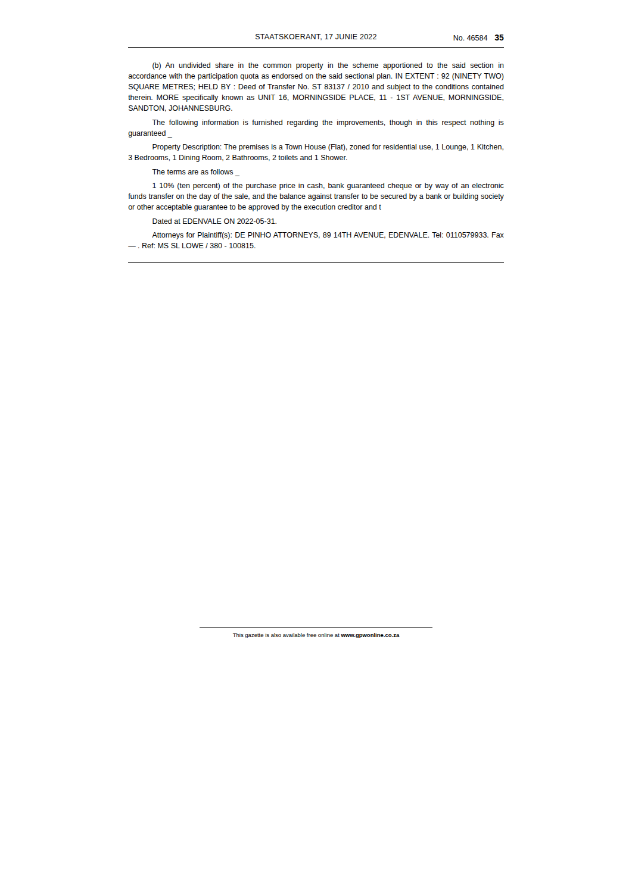STAATSKOERANT, 17 JUNIE 2022 No. 46584 35
(b) An undivided share in the common property in the scheme apportioned to the said section in accordance with the participation quota as endorsed on the said sectional plan. IN EXTENT : 92 (NINETY TWO) SQUARE METRES; HELD BY : Deed of Transfer No. ST 83137 / 2010 and subject to the conditions contained therein. MORE specifically known as UNIT 16, MORNINGSIDE PLACE, 11 - 1ST AVENUE, MORNINGSIDE, SANDTON, JOHANNESBURG.
The following information is furnished regarding the improvements, though in this respect nothing is guaranteed _
Property Description: The premises is a Town House (Flat), zoned for residential use, 1 Lounge, 1 Kitchen, 3 Bedrooms, 1 Dining Room, 2 Bathrooms, 2 toilets and 1 Shower.
The terms are as follows _
1 10% (ten percent) of the purchase price in cash, bank guaranteed cheque or by way of an electronic funds transfer on the day of the sale, and the balance against transfer to be secured by a bank or building society or other acceptable guarantee to be approved by the execution creditor and t
Dated at EDENVALE ON 2022-05-31.
Attorneys for Plaintiff(s): DE PINHO ATTORNEYS, 89 14TH AVENUE, EDENVALE. Tel: 0110579933. Fax — . Ref: MS SL LOWE / 380 - 100815.
This gazette is also available free online at www.gpwonline.co.za